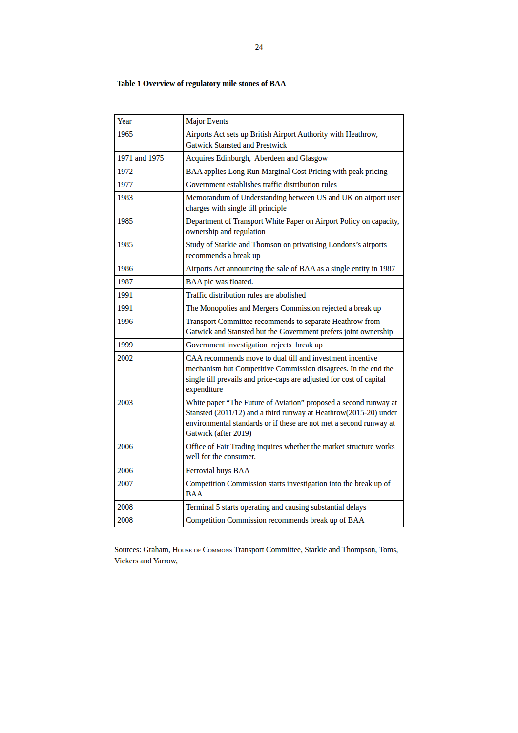24
Table 1 Overview of regulatory mile stones of BAA
| Year | Major Events |
| 1965 | Airports Act sets up British Airport Authority with Heathrow, Gatwick Stansted and Prestwick |
| 1971 and 1975 | Acquires Edinburgh, Aberdeen and Glasgow |
| 1972 | BAA applies Long Run Marginal Cost Pricing with peak pricing |
| 1977 | Government establishes traffic distribution rules |
| 1983 | Memorandum of Understanding between US and UK on airport user charges with single till principle |
| 1985 | Department of Transport White Paper on Airport Policy on capacity, ownership and regulation |
| 1985 | Study of Starkie and Thomson on privatising Londons’s airports recommends a break up |
| 1986 | Airports Act announcing the sale of BAA as a single entity in 1987 |
| 1987 | BAA plc was floated. |
| 1991 | Traffic distribution rules are abolished |
| 1991 | The Monopolies and Mergers Commission rejected a break up |
| 1996 | Transport Committee recommends to separate Heathrow from Gatwick and Stansted but the Government prefers joint ownership |
| 1999 | Government investigation rejects break up |
| 2002 | CAA recommends move to dual till and investment incentive mechanism but Competitive Commission disagrees. In the end the single till prevails and price-caps are adjusted for cost of capital expenditure |
| 2003 | White paper “The Future of Aviation” proposed a second runway at Stansted (2011/12) and a third runway at Heathrow(2015-20) under environmental standards or if these are not met a second runway at Gatwick (after 2019) |
| 2006 | Office of Fair Trading inquires whether the market structure works well for the consumer. |
| 2006 | Ferrovial buys BAA |
| 2007 | Competition Commission starts investigation into the break up of BAA |
| 2008 | Terminal 5 starts operating and causing substantial delays |
| 2008 | Competition Commission recommends break up of BAA |
Sources: Graham, House of Commons Transport Committee, Starkie and Thompson, Toms, Vickers and Yarrow,